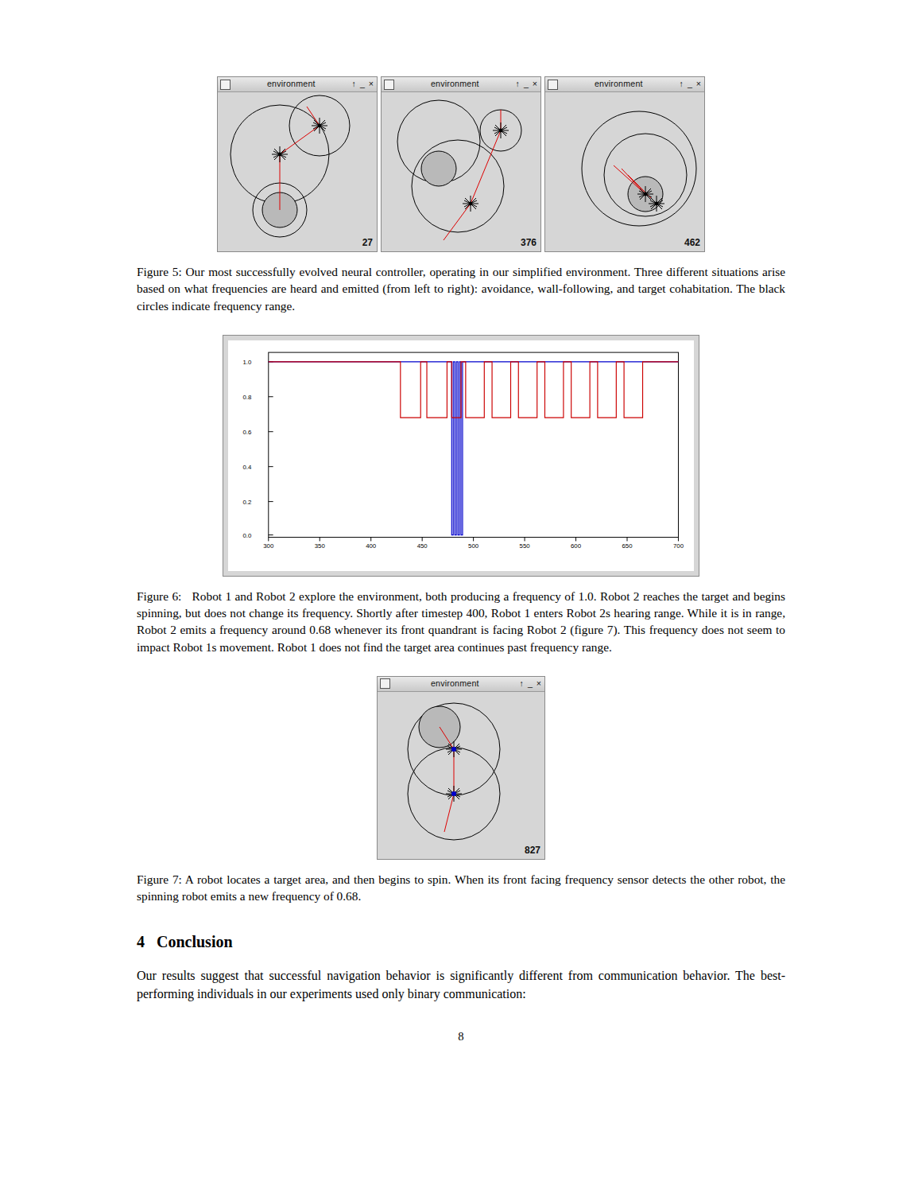environment ↑ _ ×
27
environment ↑ _ ×
376
environment ↑ _ ×
462
Figure 5: Our most successfully evolved neural controller, operating in our simplified environment. Three different situations arise based on what frequencies are heard and emitted (from left to right): avoidance, wall-following, and target cohabitation. The black circles indicate frequency range.
1.0 0.8 0.6 0.4 0.2 0.0 300 350 400 450 500 550 600 650 700
Figure 6: Robot 1 and Robot 2 explore the environment, both producing a frequency of 1.0. Robot 2 reaches the target and begins spinning, but does not change its frequency. Shortly after timestep 400, Robot 1 enters Robot 2s hearing range. While it is in range, Robot 2 emits a frequency around 0.68 whenever its front quandrant is facing Robot 2 (figure 7). This frequency does not seem to impact Robot 1s movement. Robot 1 does not find the target area continues past frequency range.
environment ↑ _ ×
827
Figure 7: A robot locates a target area, and then begins to spin. When its front facing frequency sensor detects the other robot, the spinning robot emits a new frequency of 0.68.
4 Conclusion
Our results suggest that successful navigation behavior is significantly different from communication behavior. The best-performing individuals in our experiments used only binary communication:
8